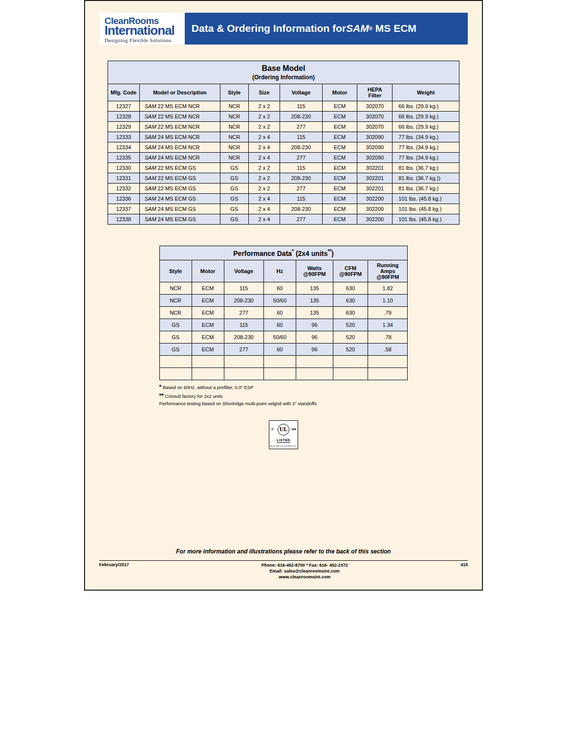Clean Rooms
International
Designing Flexible Solutions
Data & Ordering Information for SAM® MS ECM
Base Model (Ordering Information)
| Mfg. Code | Model or Description | Style | Size | Voltage | Motor | HEPA Filter | Weight |
| --- | --- | --- | --- | --- | --- | --- | --- |
| 12327 | SAM 22 MS ECM NCR | NCR | 2 x 2 | 115 | ECM | 302070 | 66 lbs. (29.9 kg.) |
| 12328 | SAM 22 MS ECM NCR | NCR | 2 x 2 | 208-230 | ECM | 302070 | 66 lbs. (29.9 kg.) |
| 12329 | SAM 22 MS ECM NCR | NCR | 2 x 2 | 277 | ECM | 302070 | 66 lbs. (29.9 kg.) |
| 12333 | SAM 24 MS ECM NCR | NCR | 2 x 4 | 115 | ECM | 302090 | 77 lbs. (34.9 kg.) |
| 12334 | SAM 24 MS ECM NCR | NCR | 2 x 4 | 208-230 | ECM | 302090 | 77 lbs. (34.9 kg.) |
| 12335 | SAM 24 MS ECM NCR | NCR | 2 x 4 | 277 | ECM | 302090 | 77 lbs. (34.9 kg.) |
| 12330 | SAM 22 MS ECM GS | GS | 2 x 2 | 115 | ECM | 302201 | 81 lbs. (36.7 kg.) |
| 12331 | SAM 22 MS ECM GS | GS | 2 x 2 | 208-230 | ECM | 302201 | 81 lbs. (36.7 kg.)) |
| 12332 | SAM 22 MS ECM GS | GS | 2 x 2 | 277 | ECM | 302201 | 81 lbs. (36.7 kg.) |
| 12336 | SAM 24 MS ECM GS | GS | 2 x 4 | 115 | ECM | 302200 | 101 lbs. (45.8 kg.) |
| 12337 | SAM 24 MS ECM GS | GS | 2 x 4 | 208-230 | ECM | 302200 | 101 lbs. (45.8 kg.) |
| 12338 | SAM 24 MS ECM GS | GS | 2 x 4 | 277 | ECM | 302200 | 101 lbs. (45.8 kg.) |
Performance Data * (2x4 units ** )
| Style | Motor | Voltage | Hz | Watts @90FPM | CFM @90FPM | Running Amps @90FPM |
| --- | --- | --- | --- | --- | --- | --- |
| NCR | ECM | 115 | 60 | 135 | 630 | 1.82 |
| NCR | ECM | 208-230 | 50/60 | 135 | 630 | 1.10 |
| NCR | ECM | 277 | 60 | 135 | 630 | .79 |
| GS | ECM | 115 | 60 | 96 | 520 | 1.34 |
| GS | ECM | 208-230 | 50/60 | 96 | 520 | .78 |
| GS | ECM | 277 | 60 | 96 | 520 | .58 |
* Based on 60Hz, without a prefilter, 0.0" ESP
** Consult factory for 2x2 units
Performance testing based on Shortridge multi-point velgrid with 2" standoffs
c
UL
us
LISTED
AIR FILTRATION EQUIPMENT 98Q7
For more information and illustrations please refer to the back of this section
February/2017
Phone: 616-452-8700 * Fax: 616- 452-2372
Email: sales@cleanroomsint.com
www.cleanroomsint.com
415